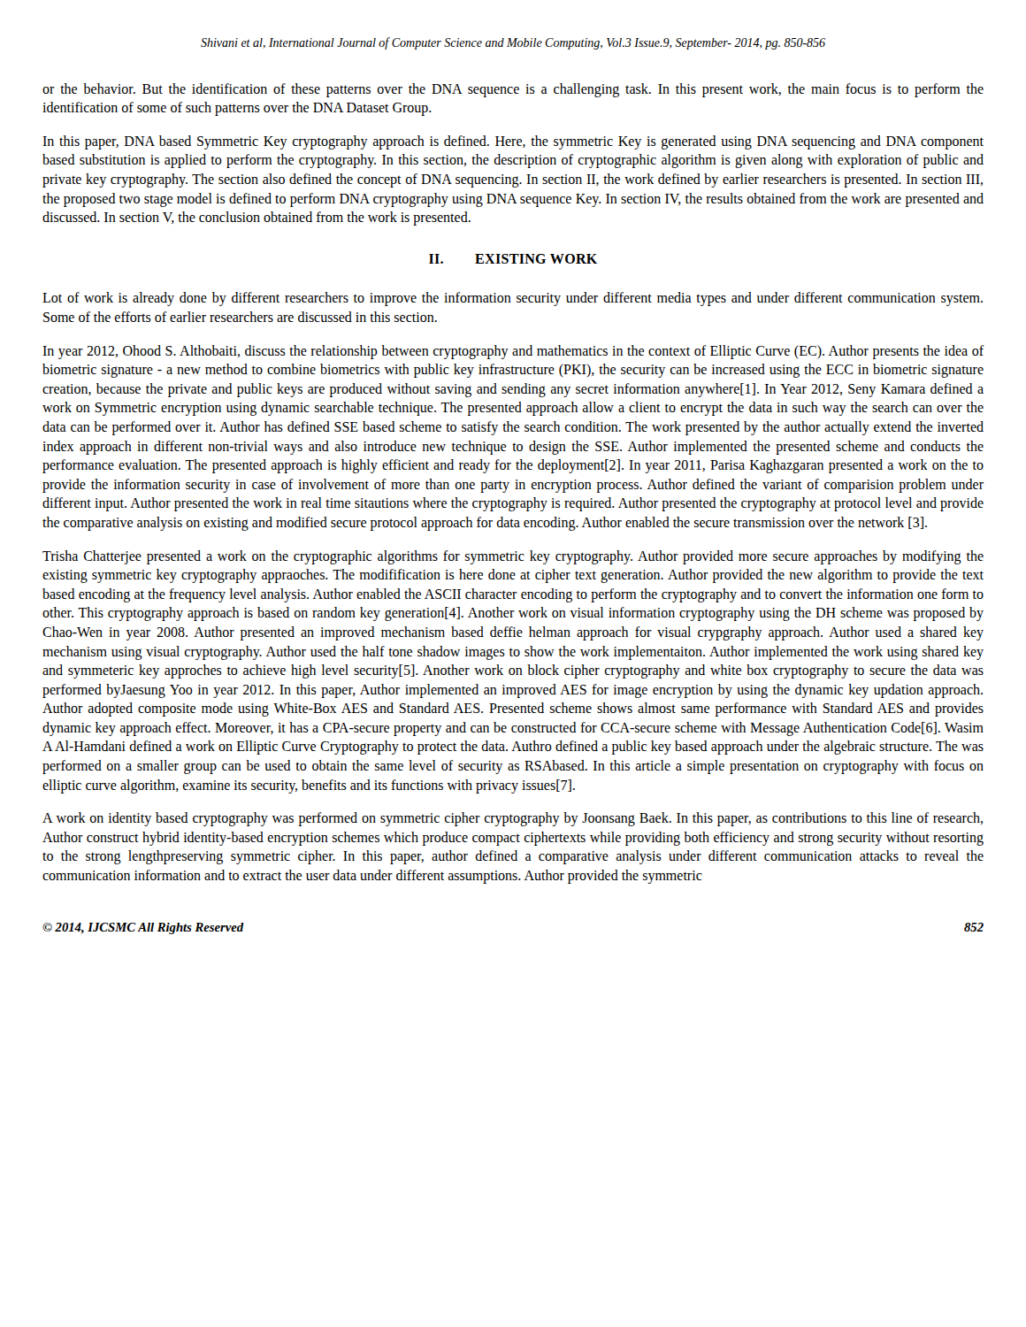Shivani et al, International Journal of Computer Science and Mobile Computing, Vol.3 Issue.9, September- 2014, pg. 850-856
or the behavior. But the identification of these patterns over the DNA sequence is a challenging task. In this present work, the main focus is to perform the identification of some of such patterns over the DNA Dataset Group.
In this paper, DNA based Symmetric Key cryptography approach is defined. Here, the symmetric Key is generated using DNA sequencing and DNA component based substitution is applied to perform the cryptography. In this section, the description of cryptographic algorithm is given along with exploration of public and private key cryptography. The section also defined the concept of DNA sequencing. In section II, the work defined by earlier researchers is presented. In section III, the proposed two stage model is defined to perform DNA cryptography using DNA sequence Key. In section IV, the results obtained from the work are presented and discussed. In section V, the conclusion obtained from the work is presented.
II. EXISTING WORK
Lot of work is already done by different researchers to improve the information security under different media types and under different communication system. Some of the efforts of earlier researchers are discussed in this section.
In year 2012, Ohood S. Althobaiti, discuss the relationship between cryptography and mathematics in the context of Elliptic Curve (EC). Author presents the idea of biometric signature - a new method to combine biometrics with public key infrastructure (PKI), the security can be increased using the ECC in biometric signature creation, because the private and public keys are produced without saving and sending any secret information anywhere[1]. In Year 2012, Seny Kamara defined a work on Symmetric encryption using dynamic searchable technique. The presented approach allow a client to encrypt the data in such way the search can over the data can be performed over it. Author has defined SSE based scheme to satisfy the search condition. The work presented by the author actually extend the inverted index approach in different non-trivial ways and also introduce new technique to design the SSE. Author implemented the presented scheme and conducts the performance evaluation. The presented approach is highly efficient and ready for the deployment[2]. In year 2011, Parisa Kaghazgaran presented a work on the to provide the information security in case of involvement of more than one party in encryption process. Author defined the variant of comparision problem under different input. Author presented the work in real time sitautions where the cryptography is required. Author presented the cryptography at protocol level and provide the comparative analysis on existing and modified secure protocol approach for data encoding. Author enabled the secure transmission over the network [3].
Trisha Chatterjee presented a work on the cryptographic algorithms for symmetric key cryptography. Author provided more secure approaches by modifying the existing symmetric key cryptography appraoches. The modifification is here done at cipher text generation. Author provided the new algorithm to provide the text based encoding at the frequency level analysis. Author enabled the ASCII character encoding to perform the cryptography and to convert the information one form to other. This cryptography approach is based on random key generation[4]. Another work on visual information cryptography using the DH scheme was proposed by Chao-Wen in year 2008. Author presented an improved mechanism based deffie helman approach for visual crypgraphy approach. Author used a shared key mechanism using visual cryptography. Author used the half tone shadow images to show the work implementaiton. Author implemented the work using shared key and symmeteric key approches to achieve high level security[5]. Another work on block cipher cryptography and white box cryptography to secure the data was performed byJaesung Yoo in year 2012. In this paper, Author implemented an improved AES for image encryption by using the dynamic key updation approach. Author adopted composite mode using White-Box AES and Standard AES. Presented scheme shows almost same performance with Standard AES and provides dynamic key approach effect. Moreover, it has a CPA-secure property and can be constructed for CCA-secure scheme with Message Authentication Code[6]. Wasim A Al-Hamdani defined a work on Elliptic Curve Cryptography to protect the data. Authro defined a public key based approach under the algebraic structure. The was performed on a smaller group can be used to obtain the same level of security as RSAbased. In this article a simple presentation on cryptography with focus on elliptic curve algorithm, examine its security, benefits and its functions with privacy issues[7].
A work on identity based cryptography was performed on symmetric cipher cryptography by Joonsang Baek. In this paper, as contributions to this line of research, Author construct hybrid identity-based encryption schemes which produce compact ciphertexts while providing both efficiency and strong security without resorting to the strong lengthpreserving symmetric cipher. In this paper, author defined a comparative analysis under different communication attacks to reveal the communication information and to extract the user data under different assumptions. Author provided the symmetric
© 2014, IJCSMC All Rights Reserved 852